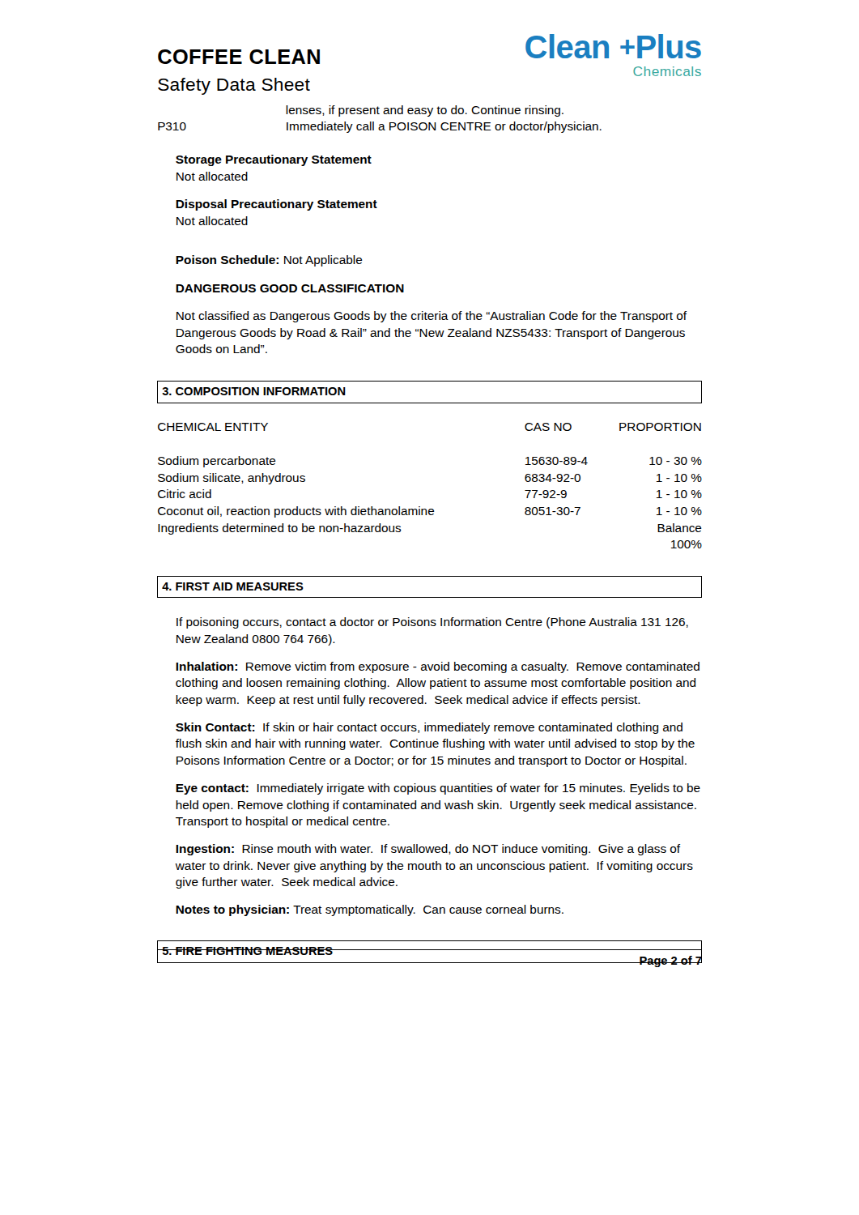Clean +Plus
Chemicals
COFFEE CLEAN
Safety Data Sheet
lenses, if present and easy to do. Continue rinsing.
P310
Immediately call a POISON CENTRE or doctor/physician.
Storage Precautionary Statement
Not allocated
Disposal Precautionary Statement
Not allocated
Poison Schedule: Not Applicable
DANGEROUS GOOD CLASSIFICATION
Not classified as Dangerous Goods by the criteria of the “Australian Code for the Transport of Dangerous Goods by Road & Rail” and the “New Zealand NZS5433: Transport of Dangerous Goods on Land”.
3. COMPOSITION INFORMATION
| CHEMICAL ENTITY | CAS NO | PROPORTION |
| --- | --- | --- |
| Sodium percarbonate | 15630-89-4 | 10 - 30 % |
| Sodium silicate, anhydrous | 6834-92-0 | 1 - 10 % |
| Citric acid | 77-92-9 | 1 - 10 % |
| Coconut oil, reaction products with diethanolamine | 8051-30-7 | 1 - 10 % |
| Ingredients determined to be non-hazardous | | Balance |
| | | 100% |
4. FIRST AID MEASURES
If poisoning occurs, contact a doctor or Poisons Information Centre (Phone Australia 131 126, New Zealand 0800 764 766).
Inhalation: Remove victim from exposure - avoid becoming a casualty. Remove contaminated clothing and loosen remaining clothing. Allow patient to assume most comfortable position and keep warm. Keep at rest until fully recovered. Seek medical advice if effects persist.
Skin Contact: If skin or hair contact occurs, immediately remove contaminated clothing and flush skin and hair with running water. Continue flushing with water until advised to stop by the Poisons Information Centre or a Doctor; or for 15 minutes and transport to Doctor or Hospital.
Eye contact: Immediately irrigate with copious quantities of water for 15 minutes. Eyelids to be held open. Remove clothing if contaminated and wash skin. Urgently seek medical assistance. Transport to hospital or medical centre.
Ingestion: Rinse mouth with water. If swallowed, do NOT induce vomiting. Give a glass of water to drink. Never give anything by the mouth to an unconscious patient. If vomiting occurs give further water. Seek medical advice.
Notes to physician: Treat symptomatically. Can cause corneal burns.
5. FIRE FIGHTING MEASURES
Page 2 of 7